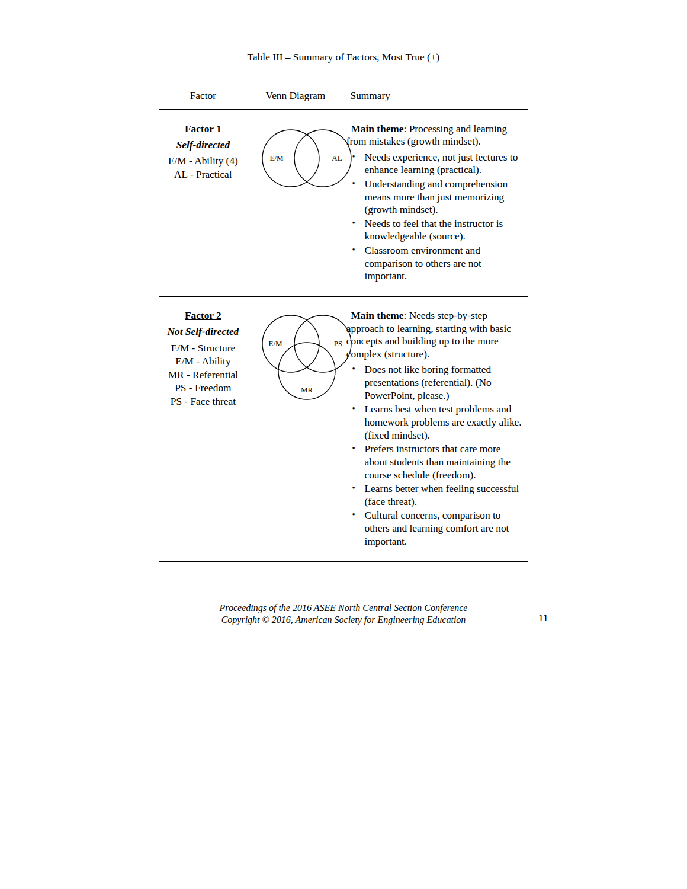Table III – Summary of Factors, Most True (+)
| Factor | Venn Diagram | Summary |
| --- | --- | --- |
| Factor 1 Self-directed E/M - Ability (4) AL - Practical | E/M AL | Main theme : Processing and learning from mistakes (growth mindset). Needs experience, not just lectures to enhance learning (practical). Understanding and comprehension means more than just memorizing (growth mindset). Needs to feel that the instructor is knowledgeable (source). Classroom environment and comparison to others are not important. |
| Factor 2 Not Self-directed E/M - Structure E/M - Ability MR - Referential PS - Freedom PS - Face threat | E/M PS MR | Main theme : Needs step-by-step approach to learning, starting with basic concepts and building up to the more complex (structure). Does not like boring formatted presentations (referential). (No PowerPoint, please.) Learns best when test problems and homework problems are exactly alike. (fixed mindset). Prefers instructors that care more about students than maintaining the course schedule (freedom). Learns better when feeling successful (face threat). Cultural concerns, comparison to others and learning comfort are not important. |
Proceedings of the 2016 ASEE North Central Section Conference
Copyright © 2016, American Society for Engineering Education 11